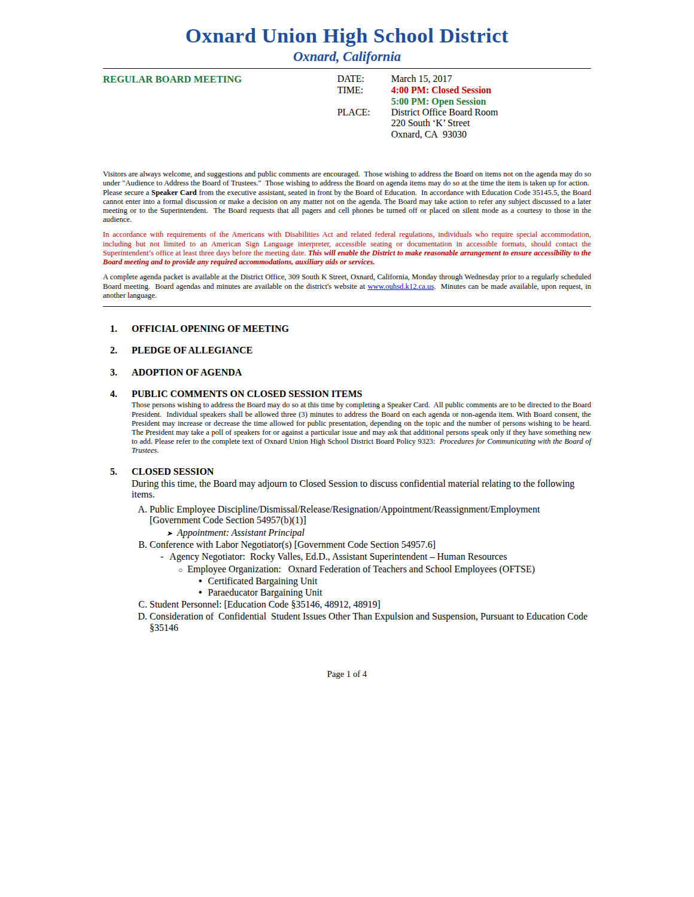Oxnard Union High School District
Oxnard, California
| REGULAR BOARD MEETING | DATE: | March 15, 2017 |
| | TIME: | 4:00 PM: Closed Session |
| | | 5:00 PM: Open Session |
| | PLACE: | District Office Board Room |
| | | 220 South ‘K’ Street |
| | | Oxnard, CA 93030 |
Visitors are always welcome, and suggestions and public comments are encouraged. Those wishing to address the Board on items not on the agenda may do so under "Audience to Address the Board of Trustees." Those wishing to address the Board on agenda items may do so at the time the item is taken up for action. Please secure a Speaker Card from the executive assistant, seated in front by the Board of Education. In accordance with Education Code 35145.5, the Board cannot enter into a formal discussion or make a decision on any matter not on the agenda. The Board may take action to refer any subject discussed to a later meeting or to the Superintendent. The Board requests that all pagers and cell phones be turned off or placed on silent mode as a courtesy to those in the audience.
In accordance with requirements of the Americans with Disabilities Act and related federal regulations, individuals who require special accommodation, including but not limited to an American Sign Language interpreter, accessible seating or documentation in accessible formats, should contact the Superintendent’s office at least three days before the meeting date. This will enable the District to make reasonable arrangement to ensure accessibility to the Board meeting and to provide any required accommodations, auxiliary aids or services.
A complete agenda packet is available at the District Office, 309 South K Street, Oxnard, California, Monday through Wednesday prior to a regularly scheduled Board meeting. Board agendas and minutes are available on the district's website at www.ouhsd.k12.ca.us. Minutes can be made available, upon request, in another language.
Official Opening of Meeting
Pledge of Allegiance
Adoption of Agenda
Public Comments on Closed Session Items
Those persons wishing to address the Board may do so at this time by completing a Speaker Card. All public comments are to be directed to the Board President. Individual speakers shall be allowed three (3) minutes to address the Board on each agenda or non-agenda item. With Board consent, the President may increase or decrease the time allowed for public presentation, depending on the topic and the number of persons wishing to be heard. The President may take a poll of speakers for or against a particular issue and may ask that additional persons speak only if they have something new to add. Please refer to the complete text of Oxnard Union High School District Board Policy 9323: Procedures for Communicating with the Board of Trustees.
Closed Session
During this time, the Board may adjourn to Closed Session to discuss confidential material relating to the following items.
Public Employee Discipline/Dismissal/Release/Resignation/Appointment/Reassignment/Employment [Government Code Section 54957(b)(1)]
Appointment: Assistant Principal
Conference with Labor Negotiator(s) [Government Code Section 54957.6]
Agency Negotiator: Rocky Valles, Ed.D., Assistant Superintendent – Human Resources
Employee Organization: Oxnard Federation of Teachers and School Employees (OFTSE)
Certificated Bargaining Unit
Paraeducator Bargaining Unit
Student Personnel: [Education Code §35146, 48912, 48919]
Consideration of Confidential Student Issues Other Than Expulsion and Suspension, Pursuant to Education Code §35146
Page 1 of 4